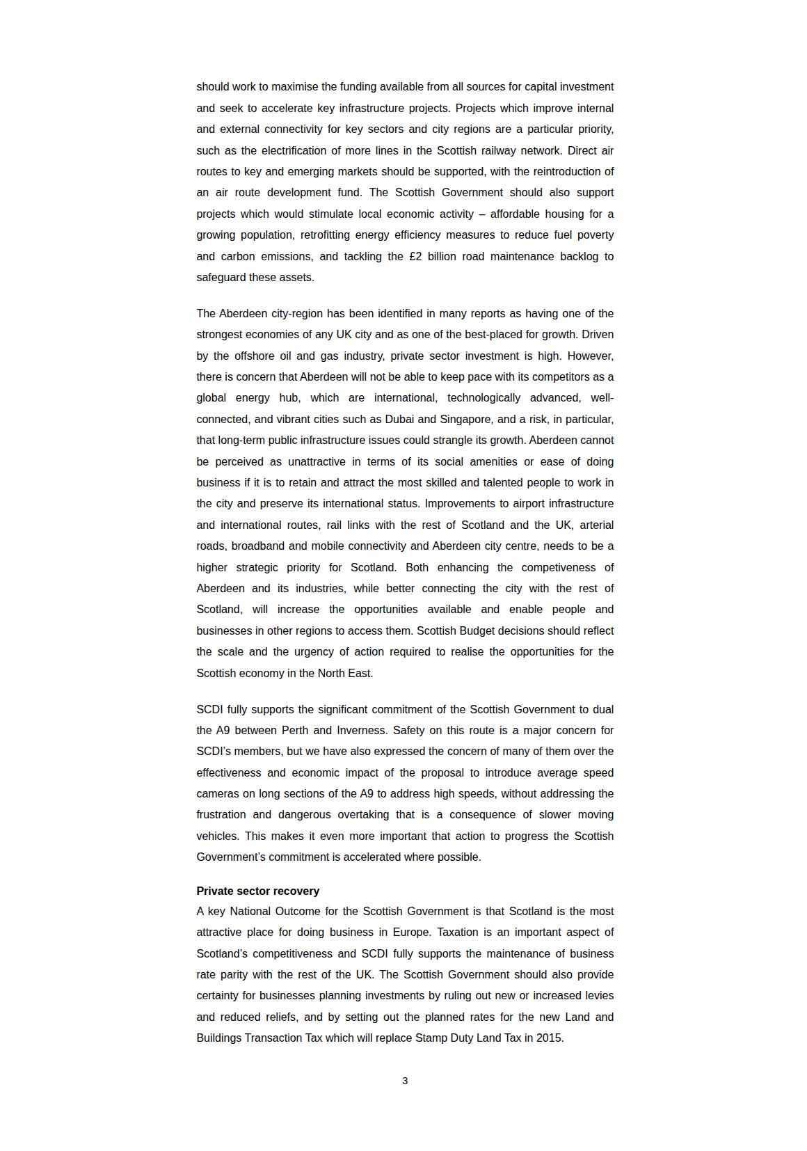should work to maximise the funding available from all sources for capital investment and seek to accelerate key infrastructure projects. Projects which improve internal and external connectivity for key sectors and city regions are a particular priority, such as the electrification of more lines in the Scottish railway network. Direct air routes to key and emerging markets should be supported, with the reintroduction of an air route development fund. The Scottish Government should also support projects which would stimulate local economic activity – affordable housing for a growing population, retrofitting energy efficiency measures to reduce fuel poverty and carbon emissions, and tackling the £2 billion road maintenance backlog to safeguard these assets.
The Aberdeen city-region has been identified in many reports as having one of the strongest economies of any UK city and as one of the best-placed for growth. Driven by the offshore oil and gas industry, private sector investment is high. However, there is concern that Aberdeen will not be able to keep pace with its competitors as a global energy hub, which are international, technologically advanced, well-connected, and vibrant cities such as Dubai and Singapore, and a risk, in particular, that long-term public infrastructure issues could strangle its growth. Aberdeen cannot be perceived as unattractive in terms of its social amenities or ease of doing business if it is to retain and attract the most skilled and talented people to work in the city and preserve its international status. Improvements to airport infrastructure and international routes, rail links with the rest of Scotland and the UK, arterial roads, broadband and mobile connectivity and Aberdeen city centre, needs to be a higher strategic priority for Scotland. Both enhancing the competiveness of Aberdeen and its industries, while better connecting the city with the rest of Scotland, will increase the opportunities available and enable people and businesses in other regions to access them. Scottish Budget decisions should reflect the scale and the urgency of action required to realise the opportunities for the Scottish economy in the North East.
SCDI fully supports the significant commitment of the Scottish Government to dual the A9 between Perth and Inverness. Safety on this route is a major concern for SCDI’s members, but we have also expressed the concern of many of them over the effectiveness and economic impact of the proposal to introduce average speed cameras on long sections of the A9 to address high speeds, without addressing the frustration and dangerous overtaking that is a consequence of slower moving vehicles. This makes it even more important that action to progress the Scottish Government’s commitment is accelerated where possible.
Private sector recovery
A key National Outcome for the Scottish Government is that Scotland is the most attractive place for doing business in Europe. Taxation is an important aspect of Scotland’s competitiveness and SCDI fully supports the maintenance of business rate parity with the rest of the UK. The Scottish Government should also provide certainty for businesses planning investments by ruling out new or increased levies and reduced reliefs, and by setting out the planned rates for the new Land and Buildings Transaction Tax which will replace Stamp Duty Land Tax in 2015.
3